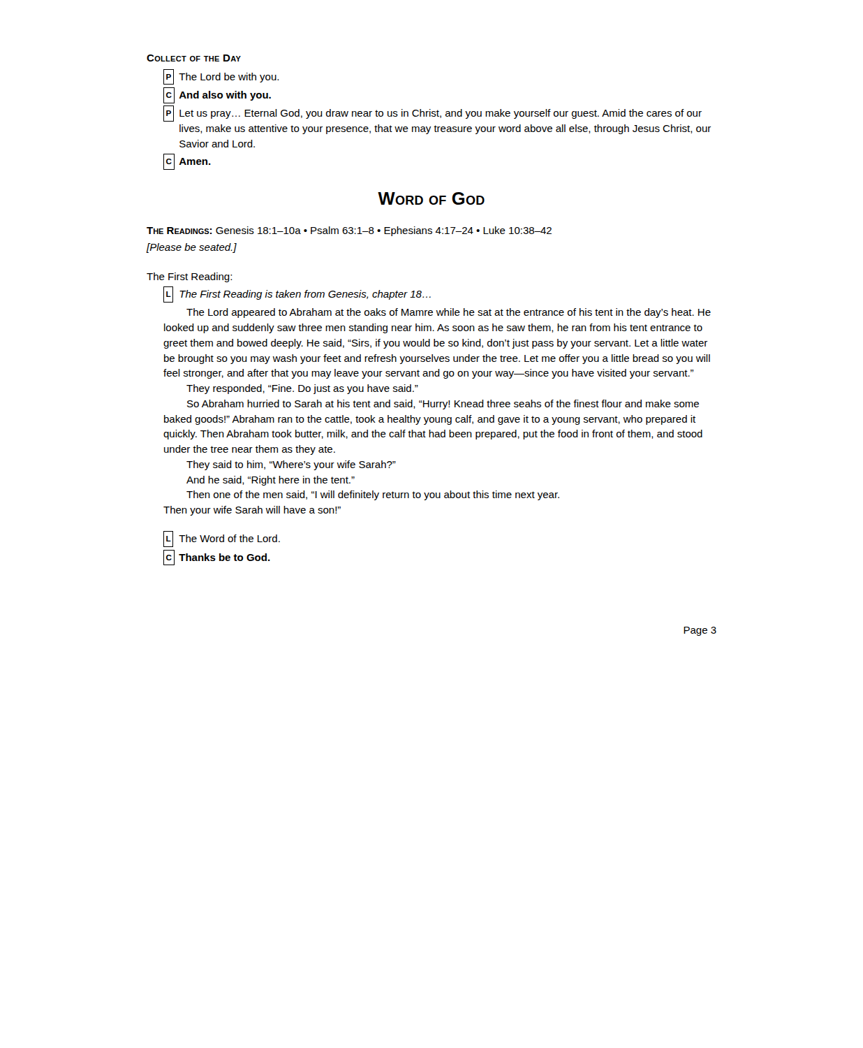Collect of the Day
P
The Lord be with you.
C
And also with you.
P
Let us pray… Eternal God, you draw near to us in Christ, and you make yourself our guest. Amid the cares of our lives, make us attentive to your presence, that we may treasure your word above all else, through Jesus Christ, our Savior and Lord.
C
Amen.
Word of God
The Readings: Genesis 18:1–10a • Psalm 63:1–8 • Ephesians 4:17–24 • Luke 10:38–42
[Please be seated.]
The First Reading:
L
The First Reading is taken from Genesis, chapter 18…
The Lord appeared to Abraham at the oaks of Mamre while he sat at the entrance of his tent in the day’s heat. He looked up and suddenly saw three men standing near him. As soon as he saw them, he ran from his tent entrance to greet them and bowed deeply. He said, “Sirs, if you would be so kind, don’t just pass by your servant. Let a little water be brought so you may wash your feet and refresh yourselves under the tree. Let me offer you a little bread so you will feel stronger, and after that you may leave your servant and go on your way—since you have visited your servant.”
They responded, “Fine. Do just as you have said.”
So Abraham hurried to Sarah at his tent and said, “Hurry! Knead three seahs of the finest flour and make some baked goods!” Abraham ran to the cattle, took a healthy young calf, and gave it to a young servant, who prepared it quickly. Then Abraham took butter, milk, and the calf that had been prepared, put the food in front of them, and stood under the tree near them as they ate.
They said to him, “Where’s your wife Sarah?”
And he said, “Right here in the tent.”
Then one of the men said, “I will definitely return to you about this time next year.
Then your wife Sarah will have a son!”
L
The Word of the Lord.
C
Thanks be to God.
Page 3